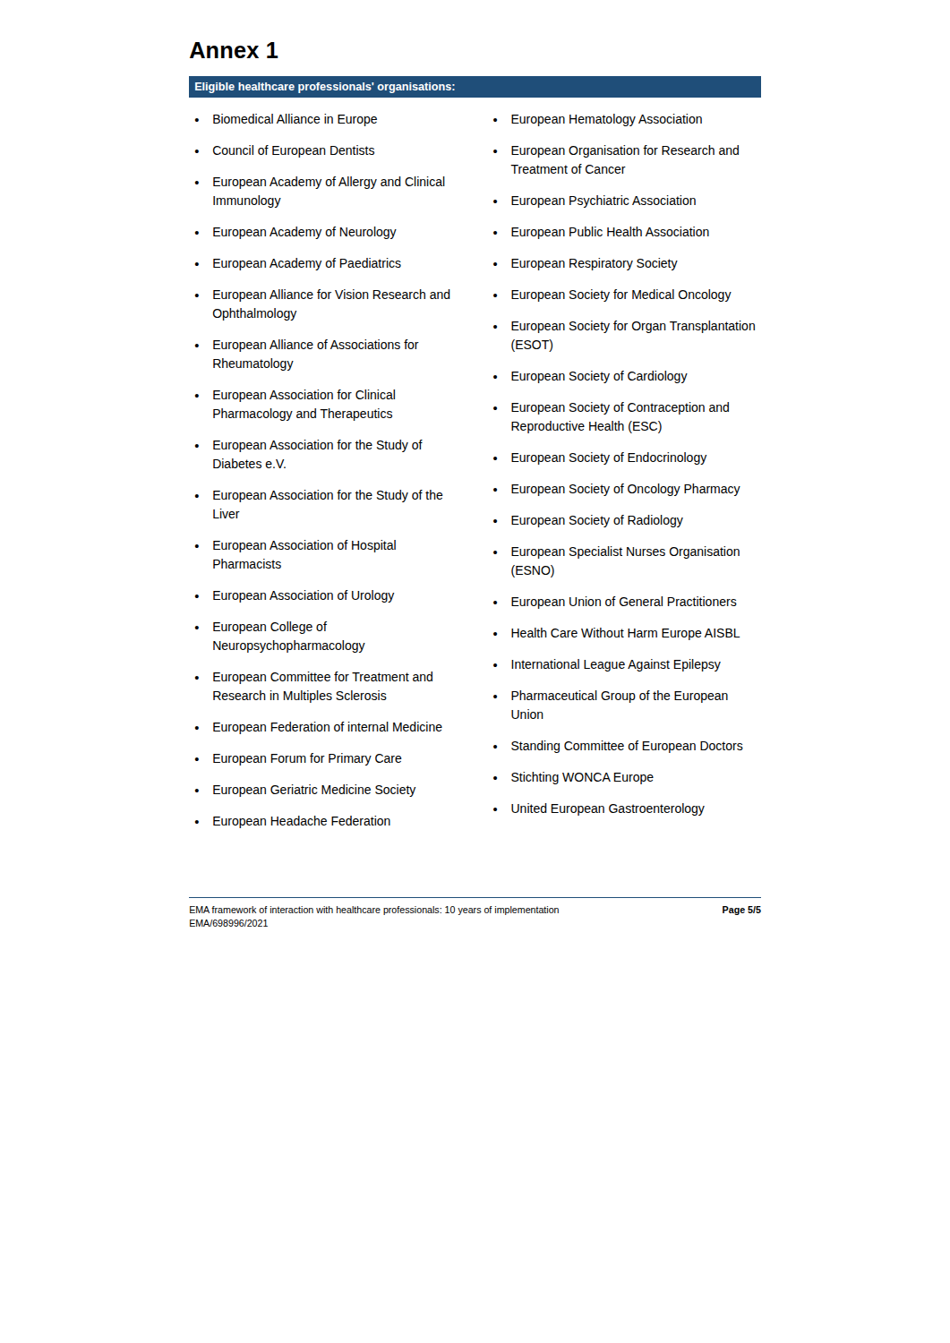Annex 1
Eligible healthcare professionals' organisations:
Biomedical Alliance in Europe
Council of European Dentists
European Academy of Allergy and Clinical Immunology
European Academy of Neurology
European Academy of Paediatrics
European Alliance for Vision Research and Ophthalmology
European Alliance of Associations for Rheumatology
European Association for Clinical Pharmacology and Therapeutics
European Association for the Study of Diabetes e.V.
European Association for the Study of the Liver
European Association of Hospital Pharmacists
European Association of Urology
European College of Neuropsychopharmacology
European Committee for Treatment and Research in Multiples Sclerosis
European Federation of internal Medicine
European Forum for Primary Care
European Geriatric Medicine Society
European Headache Federation
European Hematology Association
European Organisation for Research and Treatment of Cancer
European Psychiatric Association
European Public Health Association
European Respiratory Society
European Society for Medical Oncology
European Society for Organ Transplantation (ESOT)
European Society of Cardiology
European Society of Contraception and Reproductive Health (ESC)
European Society of Endocrinology
European Society of Oncology Pharmacy
European Society of Radiology
European Specialist Nurses Organisation (ESNO)
European Union of General Practitioners
Health Care Without Harm Europe AISBL
International League Against Epilepsy
Pharmaceutical Group of the European Union
Standing Committee of European Doctors
Stichting WONCA Europe
United European Gastroenterology
EMA framework of interaction with healthcare professionals: 10 years of implementation
EMA/698996/2021
Page 5/5